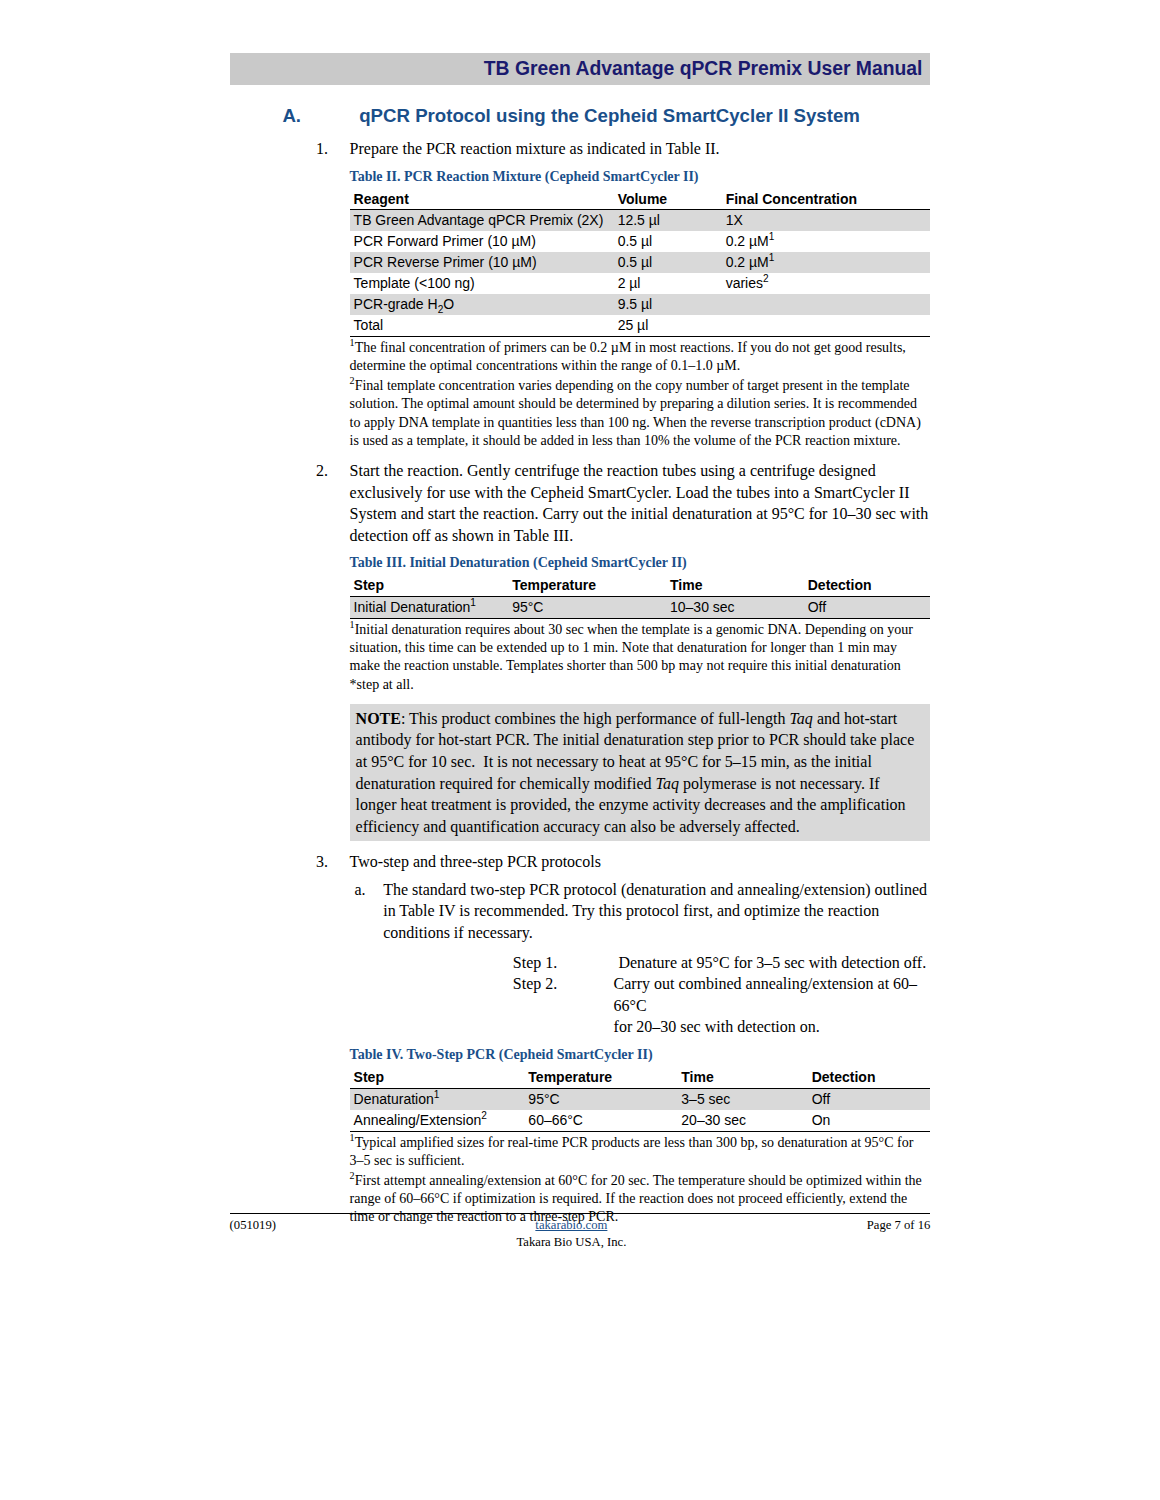TB Green Advantage qPCR Premix User Manual
A. qPCR Protocol using the Cepheid SmartCycler II System
Prepare the PCR reaction mixture as indicated in Table II.
Table II. PCR Reaction Mixture (Cepheid SmartCycler II)
| Reagent | Volume | Final Concentration |
| --- | --- | --- |
| TB Green Advantage qPCR Premix (2X) | 12.5 µl | 1X |
| PCR Forward Primer (10 µM) | 0.5 µl | 0.2 µM 1 |
| PCR Reverse Primer (10 µM) | 0.5 µl | 0.2 µM 1 |
| Template (<100 ng) | 2 µl | varies 2 |
| PCR-grade H 2 O | 9.5 µl | |
| Total | 25 µl | |
1The final concentration of primers can be 0.2 µM in most reactions. If you do not get good results, determine the optimal concentrations within the range of 0.1–1.0 µM.
2Final template concentration varies depending on the copy number of target present in the template solution. The optimal amount should be determined by preparing a dilution series. It is recommended to apply DNA template in quantities less than 100 ng. When the reverse transcription product (cDNA) is used as a template, it should be added in less than 10% the volume of the PCR reaction mixture.
Start the reaction. Gently centrifuge the reaction tubes using a centrifuge designed exclusively for use with the Cepheid SmartCycler. Load the tubes into a SmartCycler II System and start the reaction. Carry out the initial denaturation at 95°C for 10–30 sec with detection off as shown in Table III.
Table III. Initial Denaturation (Cepheid SmartCycler II)
| Step | Temperature | Time | Detection |
| --- | --- | --- | --- |
| Initial Denaturation 1 | 95°C | 10–30 sec | Off |
1Initial denaturation requires about 30 sec when the template is a genomic DNA. Depending on your situation, this time can be extended up to 1 min. Note that denaturation for longer than 1 min may make the reaction unstable. Templates shorter than 500 bp may not require this initial denaturation *step at all.
NOTE: This product combines the high performance of full-length Taq and hot-start antibody for hot-start PCR. The initial denaturation step prior to PCR should take place at 95°C for 10 sec. It is not necessary to heat at 95°C for 5–15 min, as the initial denaturation required for chemically modified Taq polymerase is not necessary. If longer heat treatment is provided, the enzyme activity decreases and the amplification efficiency and quantification accuracy can also be adversely affected.
Two-step and three-step PCR protocols
The standard two-step PCR protocol (denaturation and annealing/extension) outlined in Table IV is recommended. Try this protocol first, and optimize the reaction conditions if necessary.
Step 1. Denature at 95°C for 3–5 sec with detection off.
Step 2. Carry out combined annealing/extension at 60–66°C
for 20–30 sec with detection on.
Table IV. Two-Step PCR (Cepheid SmartCycler II)
| Step | Temperature | Time | Detection |
| --- | --- | --- | --- |
| Denaturation 1 | 95°C | 3–5 sec | Off |
| Annealing/Extension 2 | 60–66°C | 20–30 sec | On |
1Typical amplified sizes for real-time PCR products are less than 300 bp, so denaturation at 95°C for 3–5 sec is sufficient.
2First attempt annealing/extension at 60°C for 20 sec. The temperature should be optimized within the range of 60–66°C if optimization is required. If the reaction does not proceed efficiently, extend the time or change the reaction to a three-step PCR.
(051019)
takarabio.com
Takara Bio USA, Inc.
Page 7 of 16